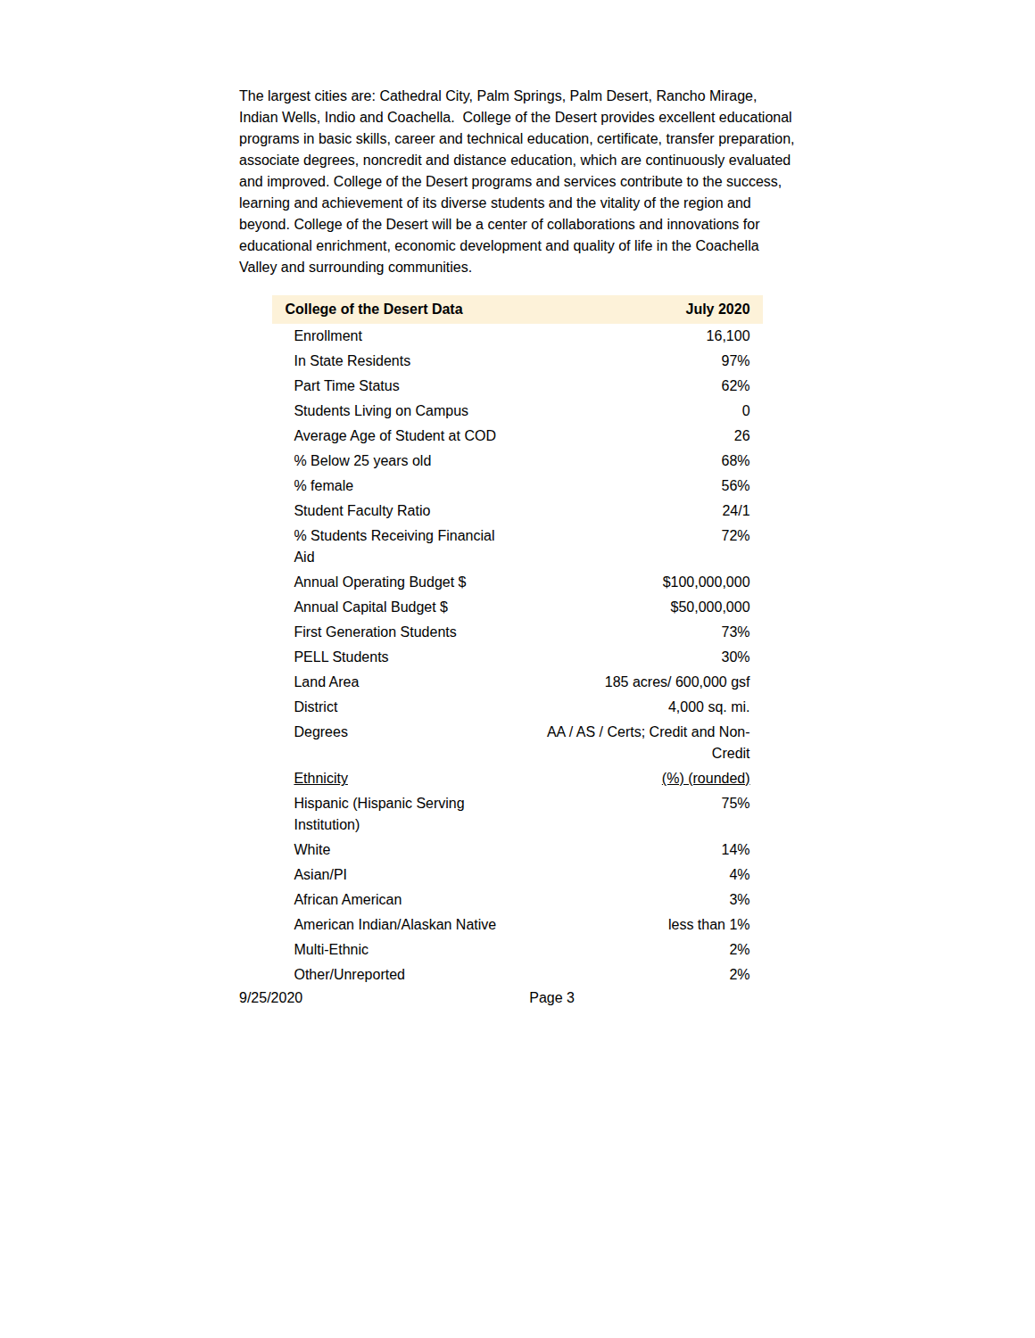The largest cities are: Cathedral City, Palm Springs, Palm Desert, Rancho Mirage, Indian Wells, Indio and Coachella. College of the Desert provides excellent educational programs in basic skills, career and technical education, certificate, transfer preparation, associate degrees, noncredit and distance education, which are continuously evaluated and improved. College of the Desert programs and services contribute to the success, learning and achievement of its diverse students and the vitality of the region and beyond. College of the Desert will be a center of collaborations and innovations for educational enrichment, economic development and quality of life in the Coachella Valley and surrounding communities.
| College of the Desert Data | July 2020 |
| --- | --- |
| Enrollment | 16,100 |
| In State Residents | 97% |
| Part Time Status | 62% |
| Students Living on Campus | 0 |
| Average Age of Student at COD | 26 |
| % Below 25 years old | 68% |
| % female | 56% |
| Student Faculty Ratio | 24/1 |
| % Students Receiving Financial Aid | 72% |
| Annual Operating Budget $ | $100,000,000 |
| Annual Capital Budget $ | $50,000,000 |
| First Generation Students | 73% |
| PELL Students | 30% |
| Land Area | 185 acres/ 600,000 gsf |
| District | 4,000 sq. mi. |
| Degrees | AA / AS / Certs; Credit and Non-Credit |
| Ethnicity | (%) (rounded) |
| Hispanic (Hispanic Serving Institution) | 75% |
| White | 14% |
| Asian/PI | 4% |
| African American | 3% |
| American Indian/Alaskan Native | less than 1% |
| Multi-Ethnic | 2% |
| Other/Unreported | 2% |
9/25/2020 Page 3